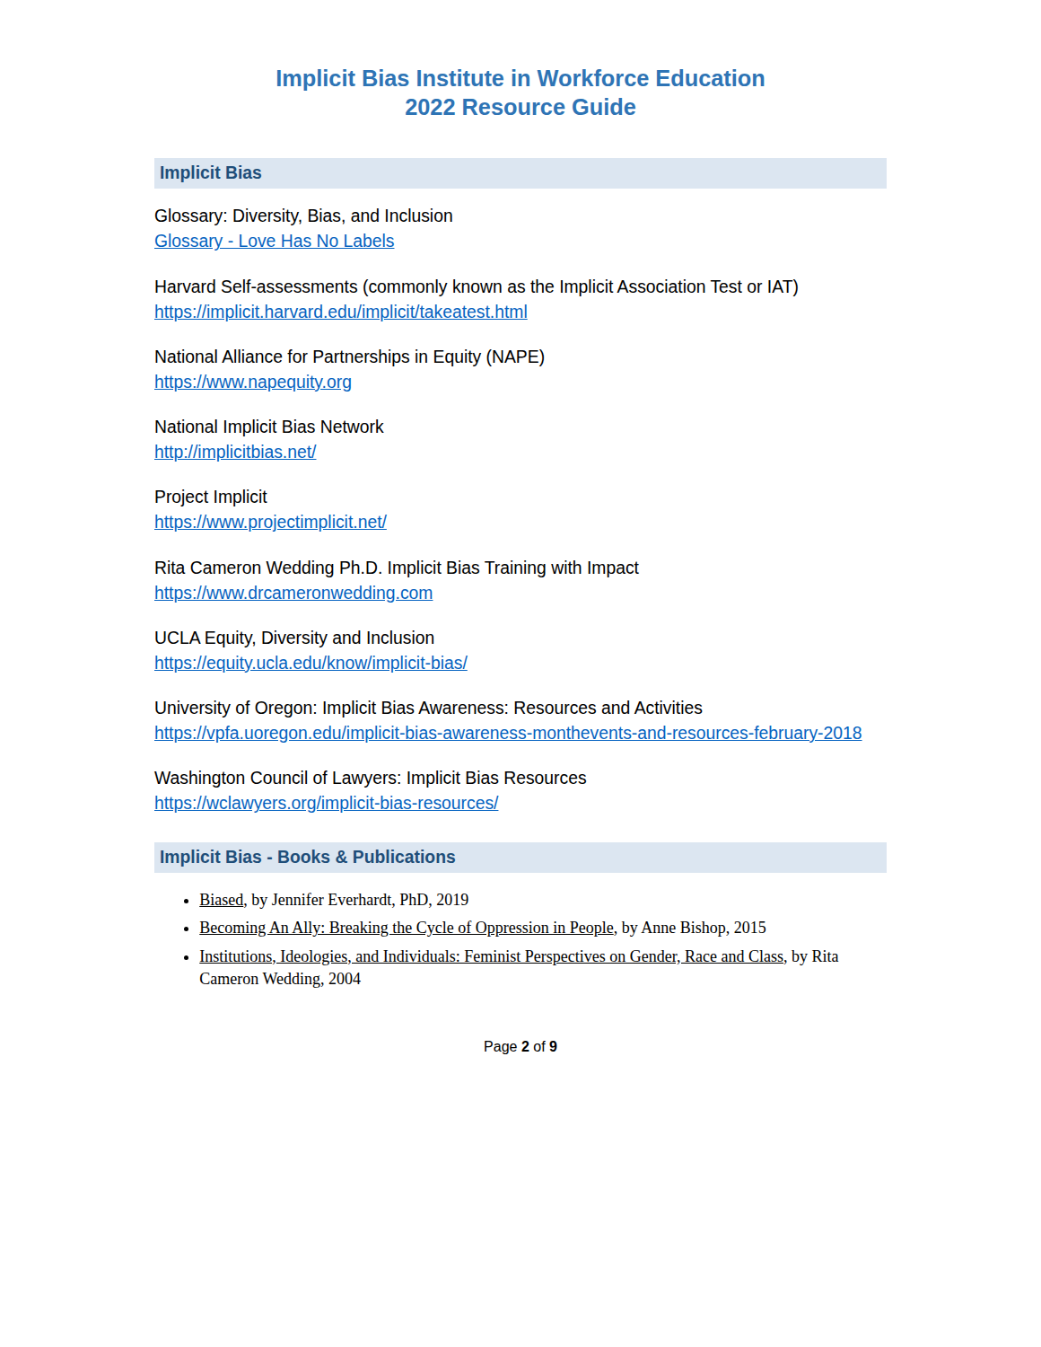Implicit Bias Institute in Workforce Education
2022 Resource Guide
Implicit Bias
Glossary: Diversity, Bias, and Inclusion
Glossary - Love Has No Labels
Harvard Self-assessments (commonly known as the Implicit Association Test or IAT)
https://implicit.harvard.edu/implicit/takeatest.html
National Alliance for Partnerships in Equity (NAPE)
https://www.napequity.org
National Implicit Bias Network
http://implicitbias.net/
Project Implicit
https://www.projectimplicit.net/
Rita Cameron Wedding Ph.D. Implicit Bias Training with Impact
https://www.drcameronwedding.com
UCLA Equity, Diversity and Inclusion
https://equity.ucla.edu/know/implicit-bias/
University of Oregon: Implicit Bias Awareness: Resources and Activities
https://vpfa.uoregon.edu/implicit-bias-awareness-monthevents-and-resources-february-2018
Washington Council of Lawyers: Implicit Bias Resources
https://wclawyers.org/implicit-bias-resources/
Implicit Bias - Books & Publications
Biased, by Jennifer Everhardt, PhD, 2019
Becoming An Ally: Breaking the Cycle of Oppression in People, by Anne Bishop, 2015
Institutions, Ideologies, and Individuals: Feminist Perspectives on Gender, Race and Class, by Rita Cameron Wedding, 2004
Page 2 of 9